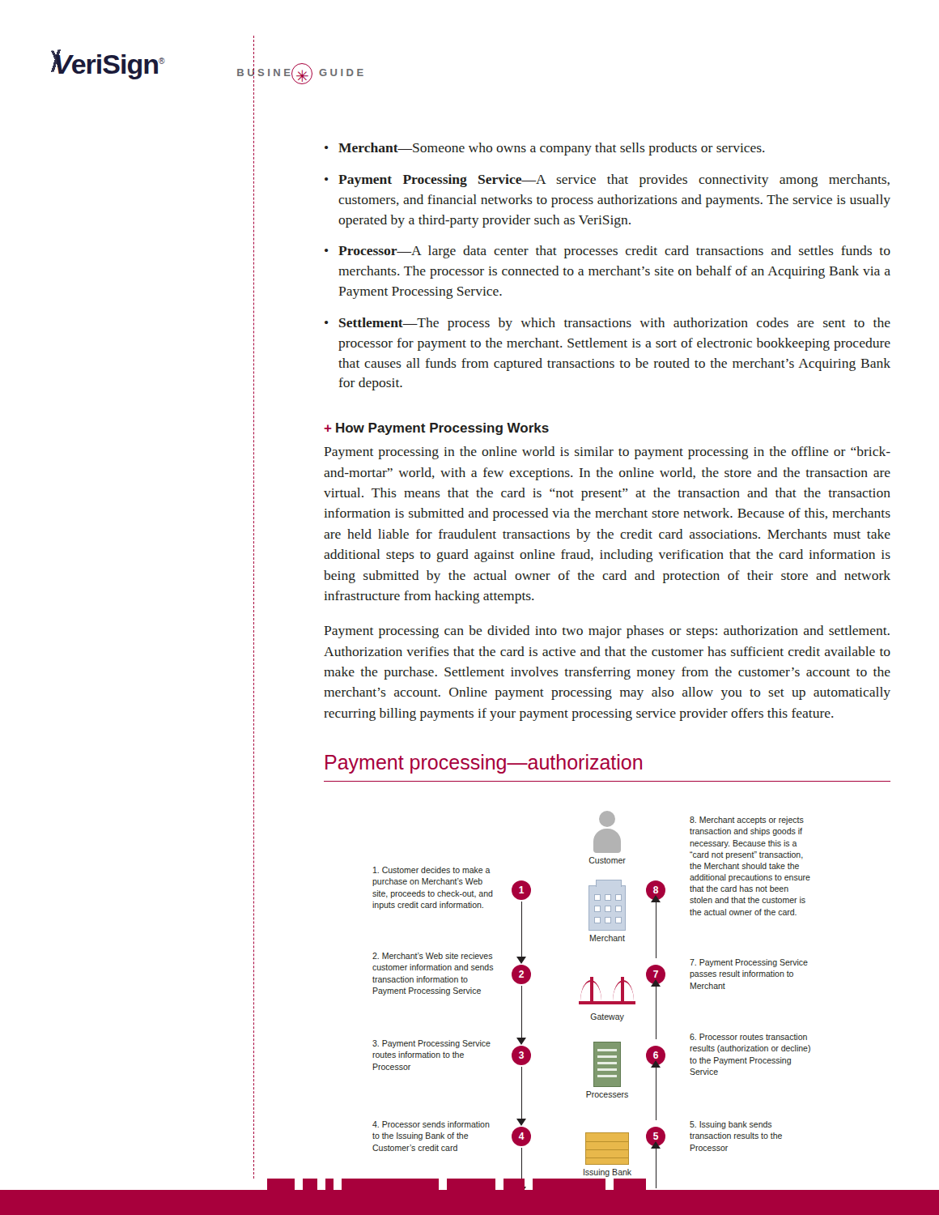VeriSign®
✳
BUSINESS GUIDE
Merchant—Someone who owns a company that sells products or services.
Payment Processing Service—A service that provides connectivity among merchants, customers, and financial networks to process authorizations and payments. The service is usually operated by a third-party provider such as VeriSign.
Processor—A large data center that processes credit card transactions and settles funds to merchants. The processor is connected to a merchant’s site on behalf of an Acquiring Bank via a Payment Processing Service.
Settlement—The process by which transactions with authorization codes are sent to the processor for payment to the merchant. Settlement is a sort of electronic bookkeeping procedure that causes all funds from captured transactions to be routed to the merchant’s Acquiring Bank for deposit.
+How Payment Processing Works
Payment processing in the online world is similar to payment processing in the offline or “brick-and-mortar” world, with a few exceptions. In the online world, the store and the transaction are virtual. This means that the card is “not present” at the transaction and that the transaction information is submitted and processed via the merchant store network. Because of this, merchants are held liable for fraudulent transactions by the credit card associations. Merchants must take additional steps to guard against online fraud, including verification that the card information is being submitted by the actual owner of the card and protection of their store and network infrastructure from hacking attempts.
Payment processing can be divided into two major phases or steps: authorization and settlement. Authorization verifies that the card is active and that the customer has sufficient credit available to make the purchase. Settlement involves transferring money from the customer’s account to the merchant’s account. Online payment processing may also allow you to set up automatically recurring billing payments if your payment processing service provider offers this feature.
Payment processing—authorization
Customer
Merchant
Gateway
Processers
Issuing Bank
1
2
3
4
8
7
6
5
1. Customer decides to make a purchase on Merchant’s Web site, proceeds to check-out, and inputs credit card information.
2. Merchant’s Web site recieves customer information and sends transaction information to Payment Processing Service
3. Payment Processing Service routes information to the Processor
4. Processor sends information to the Issuing Bank of the Customer’s credit card
8. Merchant accepts or rejects transaction and ships goods if necessary. Because this is a “card not present” transaction, the Merchant should take the additional precautions to ensure that the card has not been stolen and that the customer is the actual owner of the card.
7. Payment Processing Service passes result information to Merchant
6. Processor routes transaction results (authorization or decline) to the Payment Processing Service
5. Issuing bank sends transaction results to the Processor
12